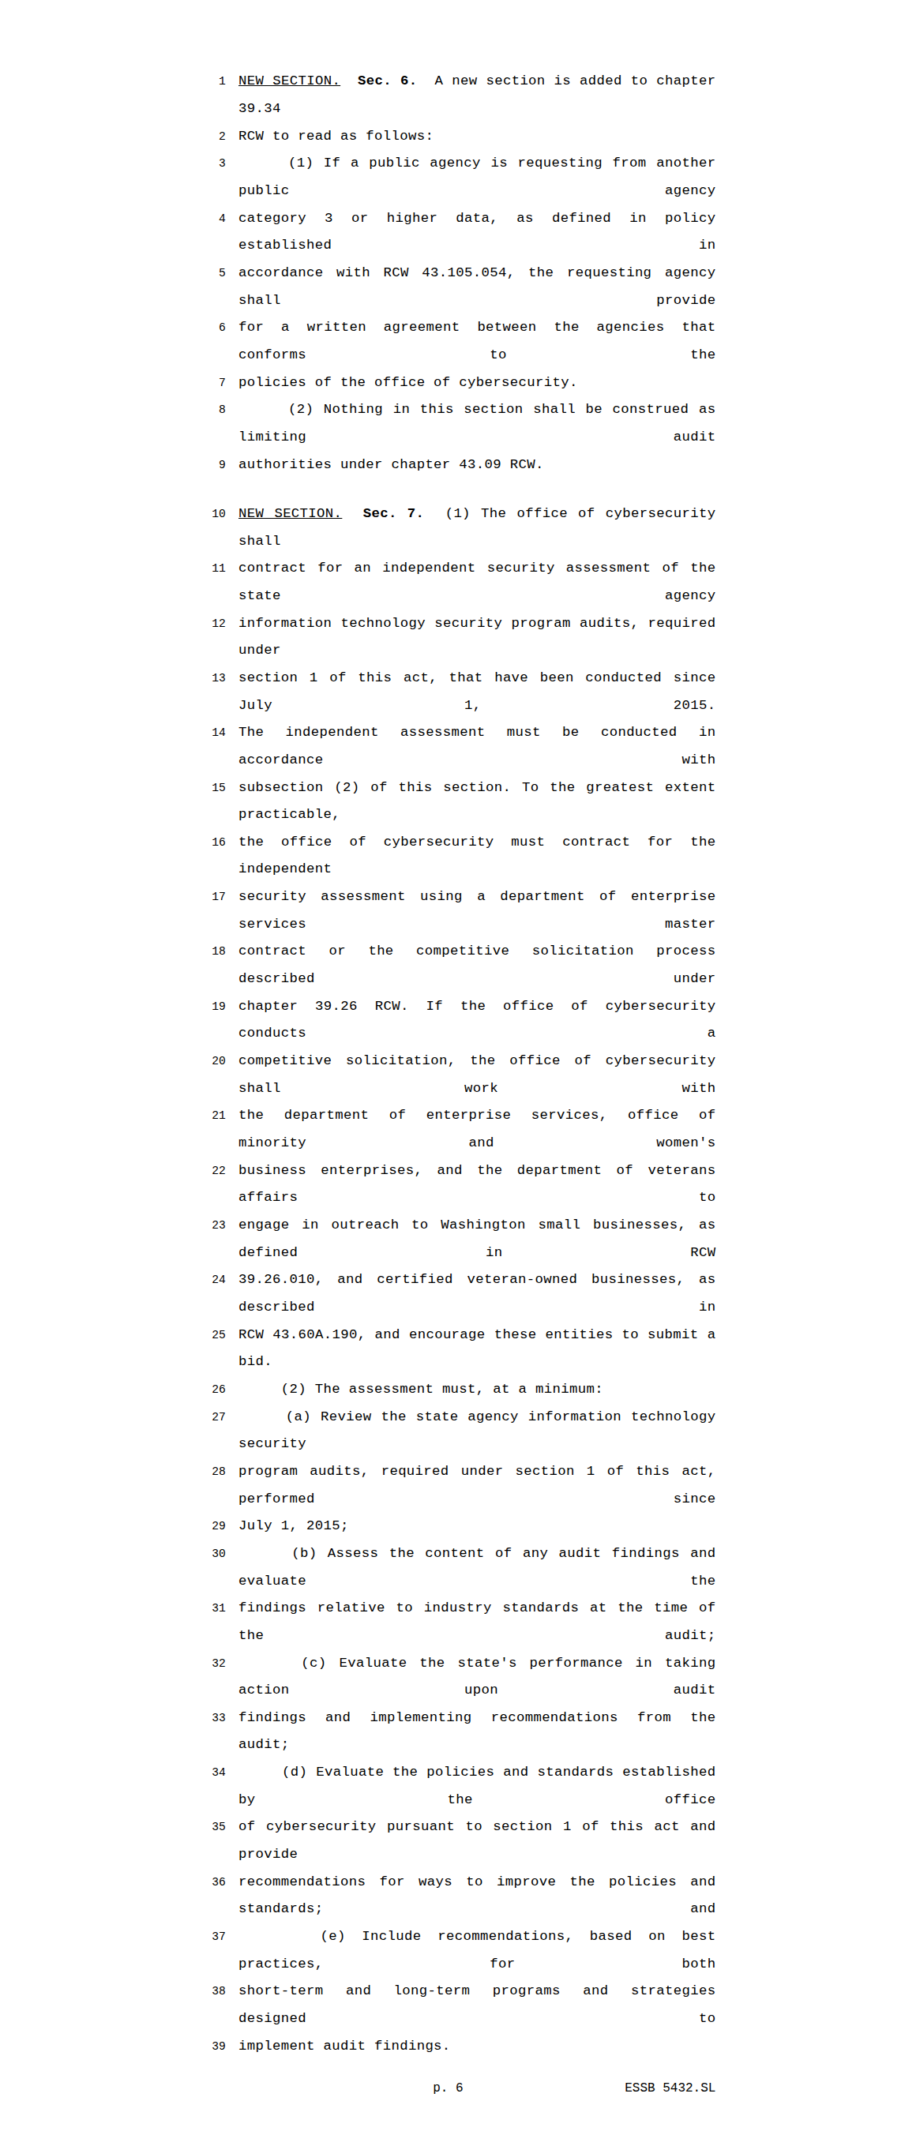1 NEW SECTION. Sec. 6. A new section is added to chapter 39.34
2 RCW to read as follows:
3 (1) If a public agency is requesting from another public agency
4 category 3 or higher data, as defined in policy established in
5 accordance with RCW 43.105.054, the requesting agency shall provide
6 for a written agreement between the agencies that conforms to the
7 policies of the office of cybersecurity.
8 (2) Nothing in this section shall be construed as limiting audit
9 authorities under chapter 43.09 RCW.
10 NEW SECTION. Sec. 7. (1) The office of cybersecurity shall
11 contract for an independent security assessment of the state agency
12 information technology security program audits, required under
13 section 1 of this act, that have been conducted since July 1, 2015.
14 The independent assessment must be conducted in accordance with
15 subsection (2) of this section. To the greatest extent practicable,
16 the office of cybersecurity must contract for the independent
17 security assessment using a department of enterprise services master
18 contract or the competitive solicitation process described under
19 chapter 39.26 RCW. If the office of cybersecurity conducts a
20 competitive solicitation, the office of cybersecurity shall work with
21 the department of enterprise services, office of minority and women's
22 business enterprises, and the department of veterans affairs to
23 engage in outreach to Washington small businesses, as defined in RCW
2439.26.010, and certified veteran-owned businesses, as described in
25 RCW 43.60A.190, and encourage these entities to submit a bid.
26 (2) The assessment must, at a minimum:
27 (a) Review the state agency information technology security
28 program audits, required under section 1 of this act, performed since
29 July 1, 2015;
30 (b) Assess the content of any audit findings and evaluate the
31 findings relative to industry standards at the time of the audit;
32 (c) Evaluate the state's performance in taking action upon audit
33 findings and implementing recommendations from the audit;
34 (d) Evaluate the policies and standards established by the office
35 of cybersecurity pursuant to section 1 of this act and provide
36 recommendations for ways to improve the policies and standards; and
37 (e) Include recommendations, based on best practices, for both
38 short-term and long-term programs and strategies designed to
39 implement audit findings.
p. 6 ESSB 5432.SL